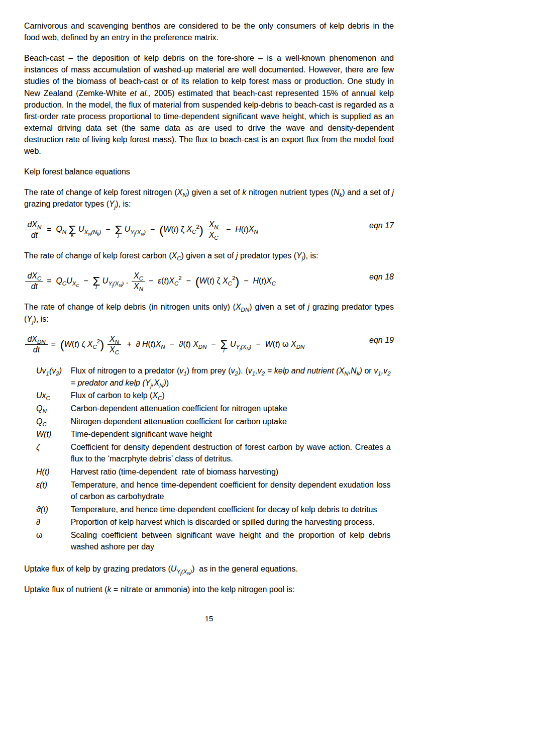Carnivorous and scavenging benthos are considered to be the only consumers of kelp debris in the food web, defined by an entry in the preference matrix.
Beach-cast – the deposition of kelp debris on the fore-shore – is a well-known phenomenon and instances of mass accumulation of washed-up material are well documented. However, there are few studies of the biomass of beach-cast or of its relation to kelp forest mass or production. One study in New Zealand (Zemke-White et al., 2005) estimated that beach-cast represented 15% of annual kelp production. In the model, the flux of material from suspended kelp-debris to beach-cast is regarded as a first-order rate process proportional to time-dependent significant wave height, which is supplied as an external driving data set (the same data as are used to drive the wave and density-dependent destruction rate of living kelp forest mass). The flux to beach-cast is an export flux from the model food web.
Kelp forest balance equations
The rate of change of kelp forest nitrogen (XN) given a set of k nitrogen nutrient types (Nk) and a set of j grazing predator types (Yj), is:
eqn 17 dXN dt = QN Σk UXN(Nk) − Σj UYj(XN) − (W(t) ζ XC2) XN XC − H(t)XN
The rate of change of kelp forest carbon (XC) given a set of j predator types (Yj), is:
eqn 18 dXC dt = QCUXC − Σj UYj(XN) . XC XN − ε(t)XC2 − (W(t) ζ XC2) − H(t)XC
The rate of change of kelp debris (in nitrogen units only) (XDN) given a set of j grazing predator types (Yj), is:
eqn 19 dXDN dt = (W(t) ζ XC2) XN XC + ∂ H(t)XN − ϑ(t) XDN − Σj UYj(XN) − W(t) ω XDN
| Uv 1 (v 2 ) | Flux of nitrogen to a predator ( v 1 ) from prey ( v 2 ). ( v 1 ,v 2 = kelp and nutrient (X N ,N k ) or v 1 ,v 2 = predator and kelp (Y j ,X N ) ) |
| Ux C | Flux of carbon to kelp ( X C ) |
| Q N | Carbon-dependent attenuation coefficient for nitrogen uptake |
| Q C | Nitrogen-dependent attenuation coefficient for carbon uptake |
| W(t) | Time-dependent significant wave height |
| ζ | Coefficient for density dependent destruction of forest carbon by wave action. Creates a flux to the ‘macrphyte debris’ class of detritus. |
| H(t) | Harvest ratio (time-dependent rate of biomass harvesting) |
| ε(t) | Temperature, and hence time-dependent coefficient for density dependent exudation loss of carbon as carbohydrate |
| ϑ(t) | Temperature, and hence time-dependent coefficient for decay of kelp debris to detritus |
| ∂ | Proportion of kelp harvest which is discarded or spilled during the harvesting process. |
| ω | Scaling coefficient between significant wave height and the proportion of kelp debris washed ashore per day |
Uptake flux of kelp by grazing predators (UYj(XN)) as in the general equations.
Uptake flux of nutrient (k = nitrate or ammonia) into the kelp nitrogen pool is:
15